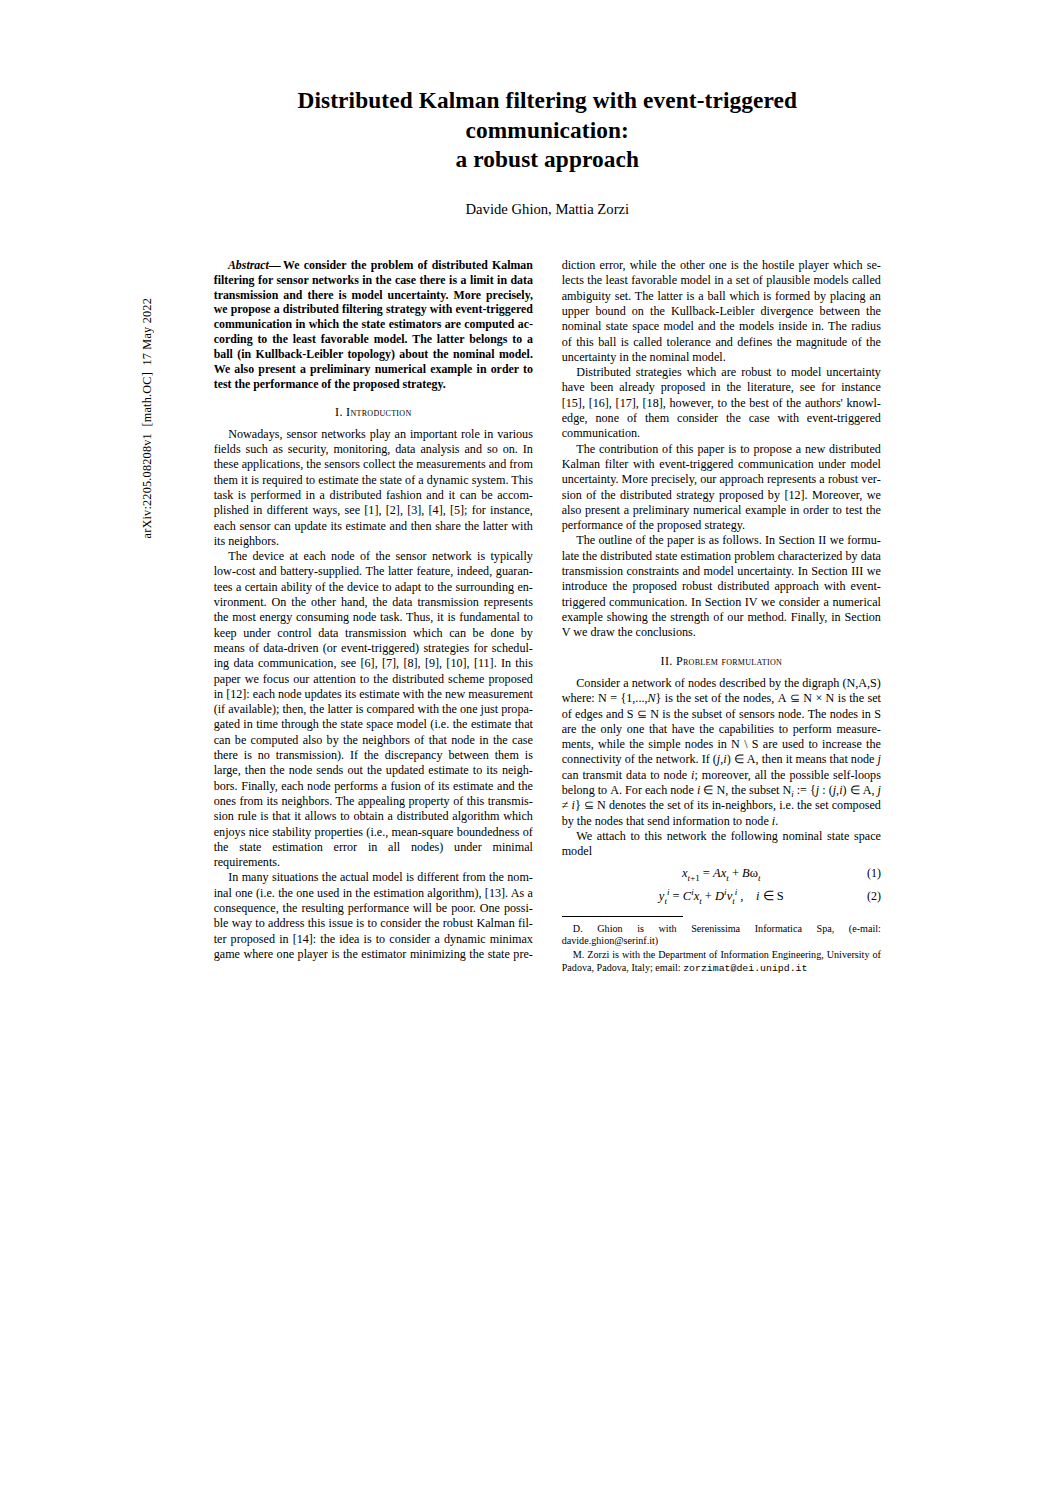arXiv:2205.08208v1 [math.OC] 17 May 2022
Distributed Kalman filtering with event-triggered communication:
a robust approach
Davide Ghion, Mattia Zorzi
Abstract— We consider the problem of distributed Kalman filtering for sensor networks in the case there is a limit in data transmission and there is model uncertainty. More precisely, we propose a distributed filtering strategy with event-triggered communication in which the state estimators are computed according to the least favorable model. The latter belongs to a ball (in Kullback-Leibler topology) about the nominal model. We also present a preliminary numerical example in order to test the performance of the proposed strategy.
I. Introduction
Nowadays, sensor networks play an important role in various fields such as security, monitoring, data analysis and so on. In these applications, the sensors collect the measurements and from them it is required to estimate the state of a dynamic system. This task is performed in a distributed fashion and it can be accomplished in different ways, see [1], [2], [3], [4], [5]; for instance, each sensor can update its estimate and then share the latter with its neighbors.
The device at each node of the sensor network is typically low-cost and battery-supplied. The latter feature, indeed, guarantees a certain ability of the device to adapt to the surrounding environment. On the other hand, the data transmission represents the most energy consuming node task. Thus, it is fundamental to keep under control data transmission which can be done by means of data-driven (or event-triggered) strategies for scheduling data communication, see [6], [7], [8], [9], [10], [11]. In this paper we focus our attention to the distributed scheme proposed in [12]: each node updates its estimate with the new measurement (if available); then, the latter is compared with the one just propagated in time through the state space model (i.e. the estimate that can be computed also by the neighbors of that node in the case there is no transmission). If the discrepancy between them is large, then the node sends out the updated estimate to its neighbors. Finally, each node performs a fusion of its estimate and the ones from its neighbors. The appealing property of this transmission rule is that it allows to obtain a distributed algorithm which enjoys nice stability properties (i.e., mean-square boundedness of the state estimation error in all nodes) under minimal requirements.
In many situations the actual model is different from the nominal one (i.e. the one used in the estimation algorithm), [13]. As a consequence, the resulting performance will be poor. One possible way to address this issue is to consider the robust Kalman filter proposed in [14]: the idea is to consider a dynamic minimax game where one player is the estimator minimizing the state prediction error, while the other one is the hostile player which selects the least favorable model in a set of plausible models called ambiguity set. The latter is a ball which is formed by placing an upper bound on the Kullback-Leibler divergence between the nominal state space model and the models inside in. The radius of this ball is called tolerance and defines the magnitude of the uncertainty in the nominal model.
Distributed strategies which are robust to model uncertainty have been already proposed in the literature, see for instance [15], [16], [17], [18], however, to the best of the authors' knowledge, none of them consider the case with event-triggered communication.
The contribution of this paper is to propose a new distributed Kalman filter with event-triggered communication under model uncertainty. More precisely, our approach represents a robust version of the distributed strategy proposed by [12]. Moreover, we also present a preliminary numerical example in order to test the performance of the proposed strategy.
The outline of the paper is as follows. In Section II we formulate the distributed state estimation problem characterized by data transmission constraints and model uncertainty. In Section III we introduce the proposed robust distributed approach with event-triggered communication. In Section IV we consider a numerical example showing the strength of our method. Finally, in Section V we draw the conclusions.
II. Problem formulation
Consider a network of nodes described by the digraph (N,A,S) where: N = {1,...,N} is the set of the nodes, A ⊆ N × N is the set of edges and S ⊆ N is the subset of sensors node. The nodes in S are the only one that have the capabilities to perform measurements, while the simple nodes in N \ S are used to increase the connectivity of the network. If (j,i) ∈ A, then it means that node j can transmit data to node i; moreover, all the possible self-loops belong to A. For each node i ∈ N, the subset Ni := {j : (j,i) ∈ A, j ≠ i} ⊆ N denotes the set of its in-neighbors, i.e. the set composed by the nodes that send information to node i.
We attach to this network the following nominal state space model
xt+1 = Axt + Bωt (1) yti = Cixt + Divti , i ∈ S (2)
D. Ghion is with Serenissima Informatica Spa, (e-mail: davide.ghion@serinf.it)
M. Zorzi is with the Department of Information Engineering, University of Padova, Padova, Italy; email: zorzimat@dei.unipd.it